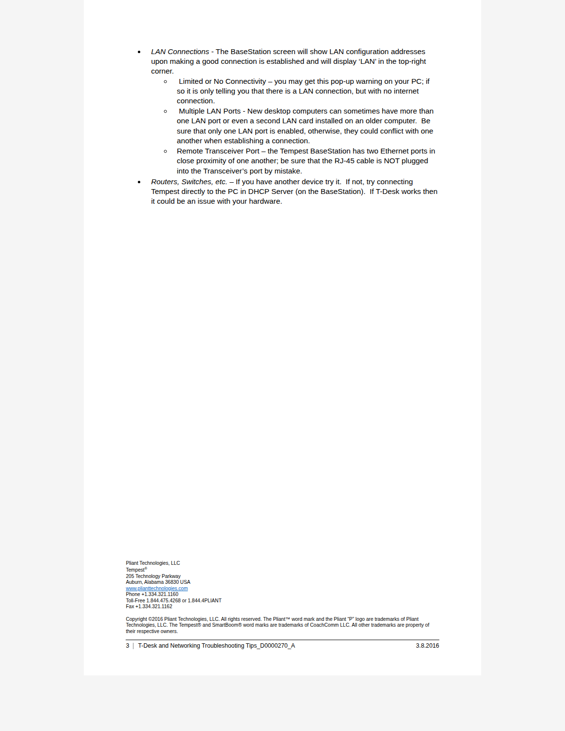LAN Connections - The BaseStation screen will show LAN configuration addresses upon making a good connection is established and will display ‘LAN’ in the top-right corner.
Limited or No Connectivity – you may get this pop-up warning on your PC; if so it is only telling you that there is a LAN connection, but with no internet connection.
Multiple LAN Ports - New desktop computers can sometimes have more than one LAN port or even a second LAN card installed on an older computer. Be sure that only one LAN port is enabled, otherwise, they could conflict with one another when establishing a connection.
Remote Transceiver Port – the Tempest BaseStation has two Ethernet ports in close proximity of one another; be sure that the RJ-45 cable is NOT plugged into the Transceiver’s port by mistake.
Routers, Switches, etc. – If you have another device try it. If not, try connecting Tempest directly to the PC in DHCP Server (on the BaseStation). If T-Desk works then it could be an issue with your hardware.
Pliant Technologies, LLC
Tempest®
205 Technology Parkway
Auburn, Alabama 36830 USA
www.plianttechnologies.com
Phone +1.334.321.1160
Toll-Free 1.844.475.4268 or 1.844.4PLIANT
Fax +1.334.321.1162
Copyright ©2016 Pliant Technologies, LLC. All rights reserved. The Pliant™ word mark and the Pliant “P” logo are trademarks of Pliant Technologies, LLC. The Tempest® and SmartBoom® word marks are trademarks of CoachComm LLC. All other trademarks are property of their respective owners.
3 T-Desk and Networking Troubleshooting Tips_D0000270_A 3.8.2016